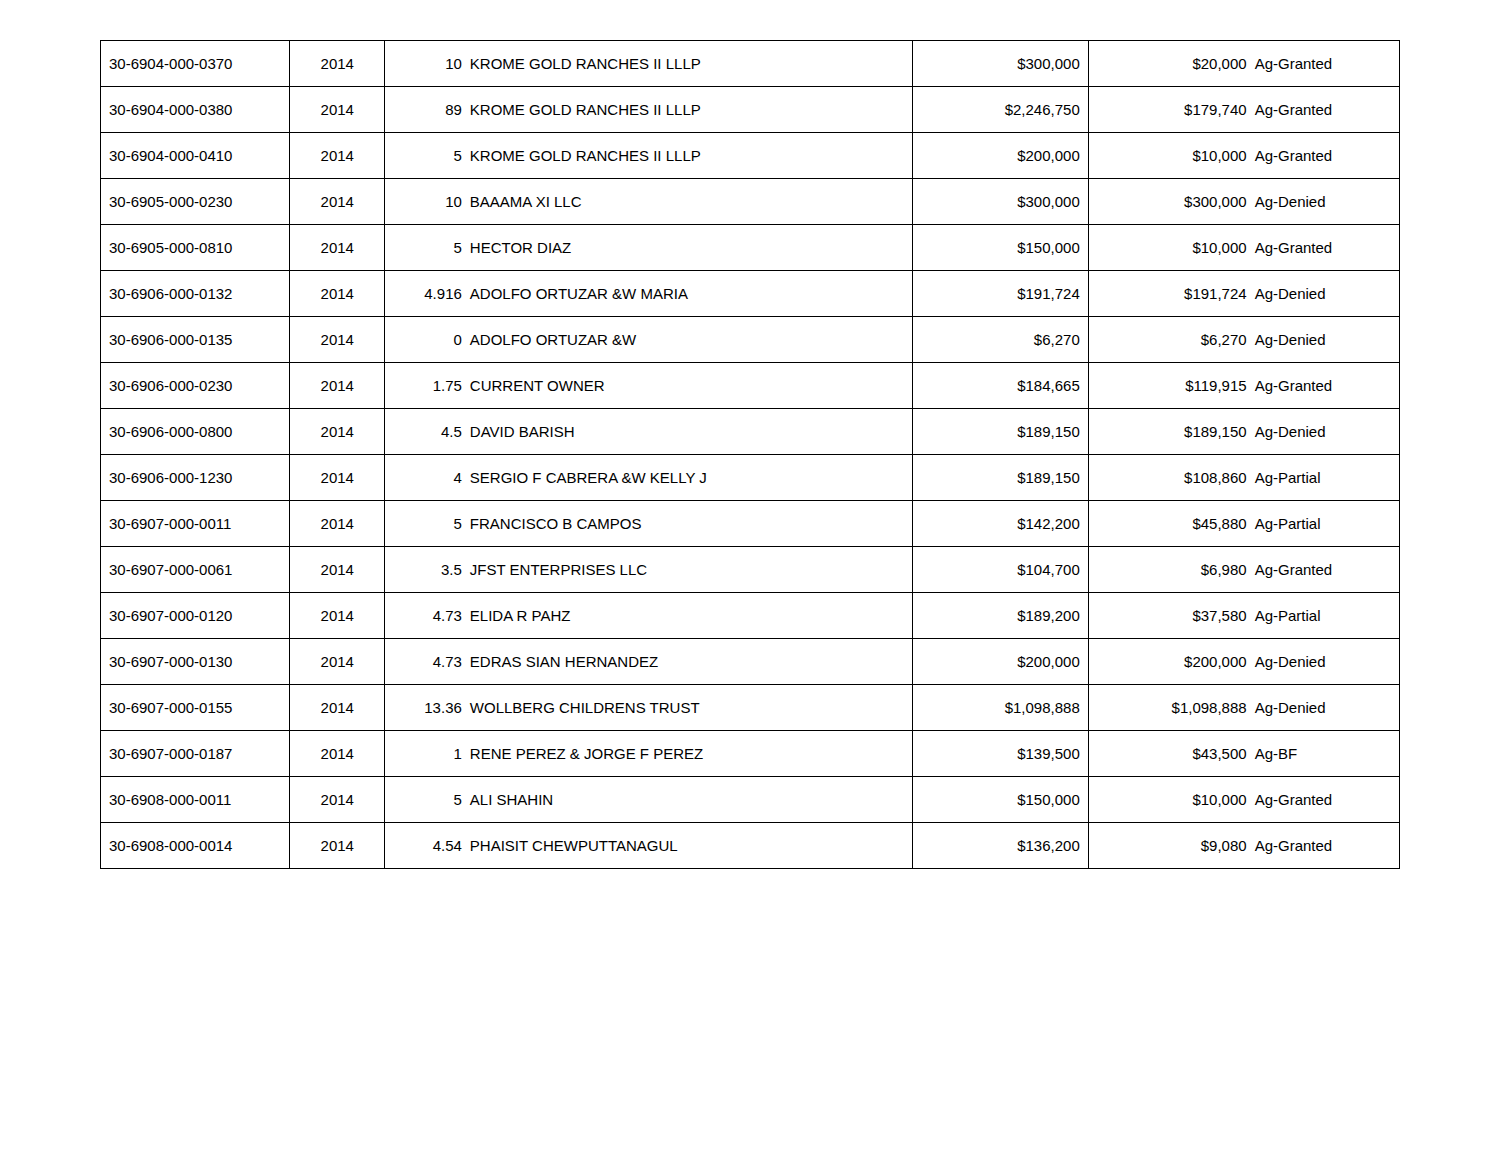| 30-6904-000-0370 | 2014 | 10 | KROME GOLD RANCHES II LLLP | $300,000 | $20,000 | Ag-Granted |
| 30-6904-000-0380 | 2014 | 89 | KROME GOLD RANCHES II LLLP | $2,246,750 | $179,740 | Ag-Granted |
| 30-6904-000-0410 | 2014 | 5 | KROME GOLD RANCHES II LLLP | $200,000 | $10,000 | Ag-Granted |
| 30-6905-000-0230 | 2014 | 10 | BAAAMA XI LLC | $300,000 | $300,000 | Ag-Denied |
| 30-6905-000-0810 | 2014 | 5 | HECTOR DIAZ | $150,000 | $10,000 | Ag-Granted |
| 30-6906-000-0132 | 2014 | 4.916 | ADOLFO ORTUZAR &W MARIA | $191,724 | $191,724 | Ag-Denied |
| 30-6906-000-0135 | 2014 | 0 | ADOLFO ORTUZAR &W | $6,270 | $6,270 | Ag-Denied |
| 30-6906-000-0230 | 2014 | 1.75 | CURRENT OWNER | $184,665 | $119,915 | Ag-Granted |
| 30-6906-000-0800 | 2014 | 4.5 | DAVID BARISH | $189,150 | $189,150 | Ag-Denied |
| 30-6906-000-1230 | 2014 | 4 | SERGIO F CABRERA &W KELLY J | $189,150 | $108,860 | Ag-Partial |
| 30-6907-000-0011 | 2014 | 5 | FRANCISCO B CAMPOS | $142,200 | $45,880 | Ag-Partial |
| 30-6907-000-0061 | 2014 | 3.5 | JFST ENTERPRISES LLC | $104,700 | $6,980 | Ag-Granted |
| 30-6907-000-0120 | 2014 | 4.73 | ELIDA R PAHZ | $189,200 | $37,580 | Ag-Partial |
| 30-6907-000-0130 | 2014 | 4.73 | EDRAS SIAN HERNANDEZ | $200,000 | $200,000 | Ag-Denied |
| 30-6907-000-0155 | 2014 | 13.36 | WOLLBERG CHILDRENS TRUST | $1,098,888 | $1,098,888 | Ag-Denied |
| 30-6907-000-0187 | 2014 | 1 | RENE PEREZ & JORGE F PEREZ | $139,500 | $43,500 | Ag-BF |
| 30-6908-000-0011 | 2014 | 5 | ALI SHAHIN | $150,000 | $10,000 | Ag-Granted |
| 30-6908-000-0014 | 2014 | 4.54 | PHAISIT CHEWPUTTANAGUL | $136,200 | $9,080 | Ag-Granted |